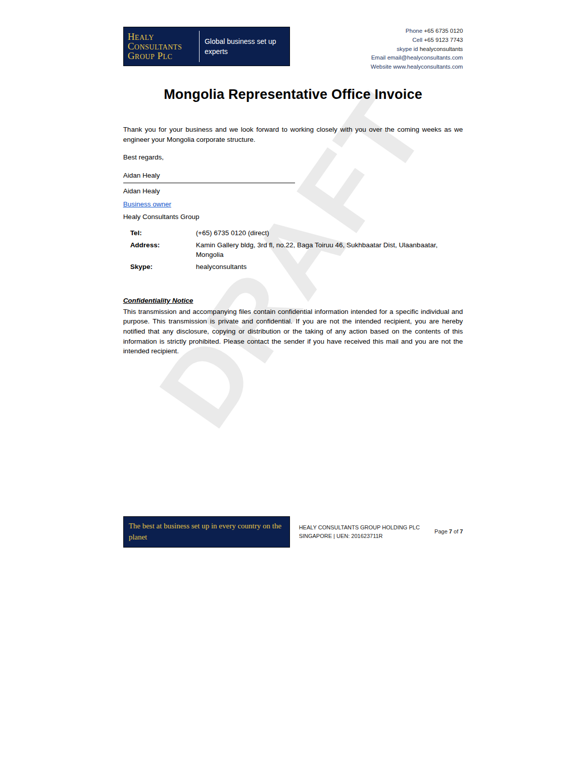DRAFT
HEALY
CONSULTANTS
GROUP PLC
Global business set up experts
Phone +65 6735 0120
Cell +65 9123 7743
skype id healyconsultants
Email email@healyconsultants.com
Website www.healyconsultants.com
Mongolia Representative Office Invoice
Thank you for your business and we look forward to working closely with you over the coming weeks as we engineer your Mongolia corporate structure.
Best regards,
Aidan Healy
Aidan Healy
Business owner
Healy Consultants Group
| Tel: | (+65) 6735 0120 (direct) |
| Address: | Kamin Gallery bldg, 3rd fl, no.22, Baga Toiruu 46, Sukhbaatar Dist, Ulaanbaatar, Mongolia |
| Skype: | healyconsultants |
Confidentiality Notice
This transmission and accompanying files contain confidential information intended for a specific individual and purpose. This transmission is private and confidential. If you are not the intended recipient, you are hereby notified that any disclosure, copying or distribution or the taking of any action based on the contents of this information is strictly prohibited. Please contact the sender if you have received this mail and you are not the intended recipient.
The best at business set up in every country on the planet
HEALY CONSULTANTS GROUP HOLDING PLC
SINGAPORE | UEN: 201623711R
Page 7 of 7